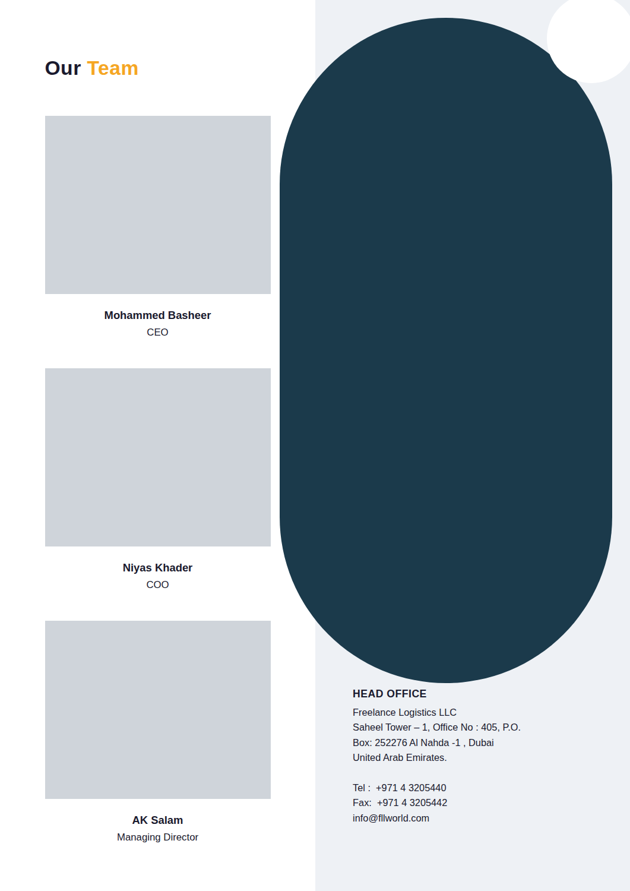Our Team
Mohammed Basheer
CEO
Niyas Khader
COO
AK Salam
Managing Director
HEAD OFFICE
Freelance Logistics LLC
Saheel Tower – 1, Office No : 405, P.O.
Box: 252276 Al Nahda -1 , Dubai
United Arab Emirates.
Tel : +971 4 3205440
Fax: +971 4 3205442
info@fllworld.com